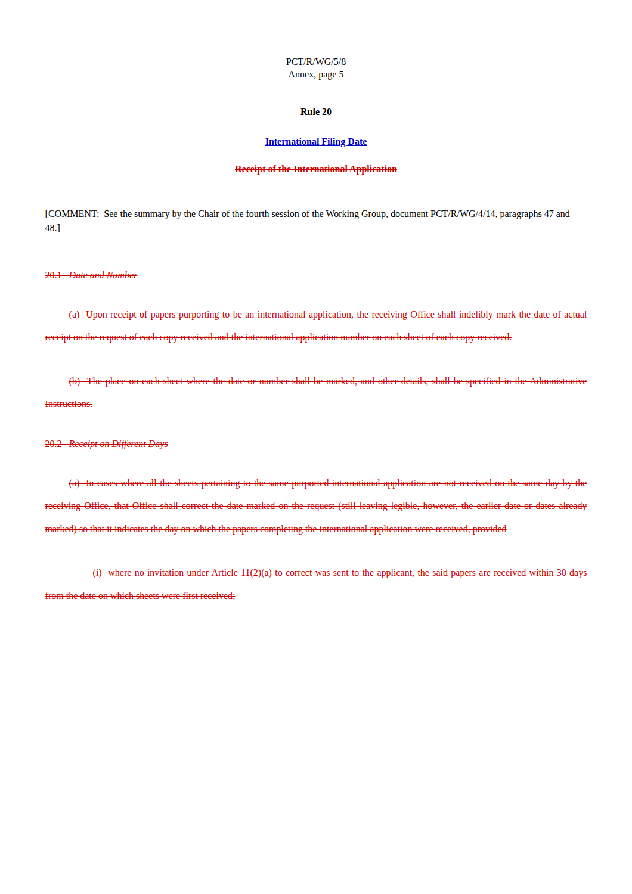PCT/R/WG/5/8
Annex, page 5
Rule 20
International Filing Date
Receipt of the International Application
[COMMENT: See the summary by the Chair of the fourth session of the Working Group, document PCT/R/WG/4/14, paragraphs 47 and 48.]
20.1 Date and Number
(a) Upon receipt of papers purporting to be an international application, the receiving Office shall indelibly mark the date of actual receipt on the request of each copy received and the international application number on each sheet of each copy received.
(b) The place on each sheet where the date or number shall be marked, and other details, shall be specified in the Administrative Instructions.
20.2 Receipt on Different Days
(a) In cases where all the sheets pertaining to the same purported international application are not received on the same day by the receiving Office, that Office shall correct the date marked on the request (still leaving legible, however, the earlier date or dates already marked) so that it indicates the day on which the papers completing the international application were received, provided
(i) where no invitation under Article 11(2)(a) to correct was sent to the applicant, the said papers are received within 30 days from the date on which sheets were first received;